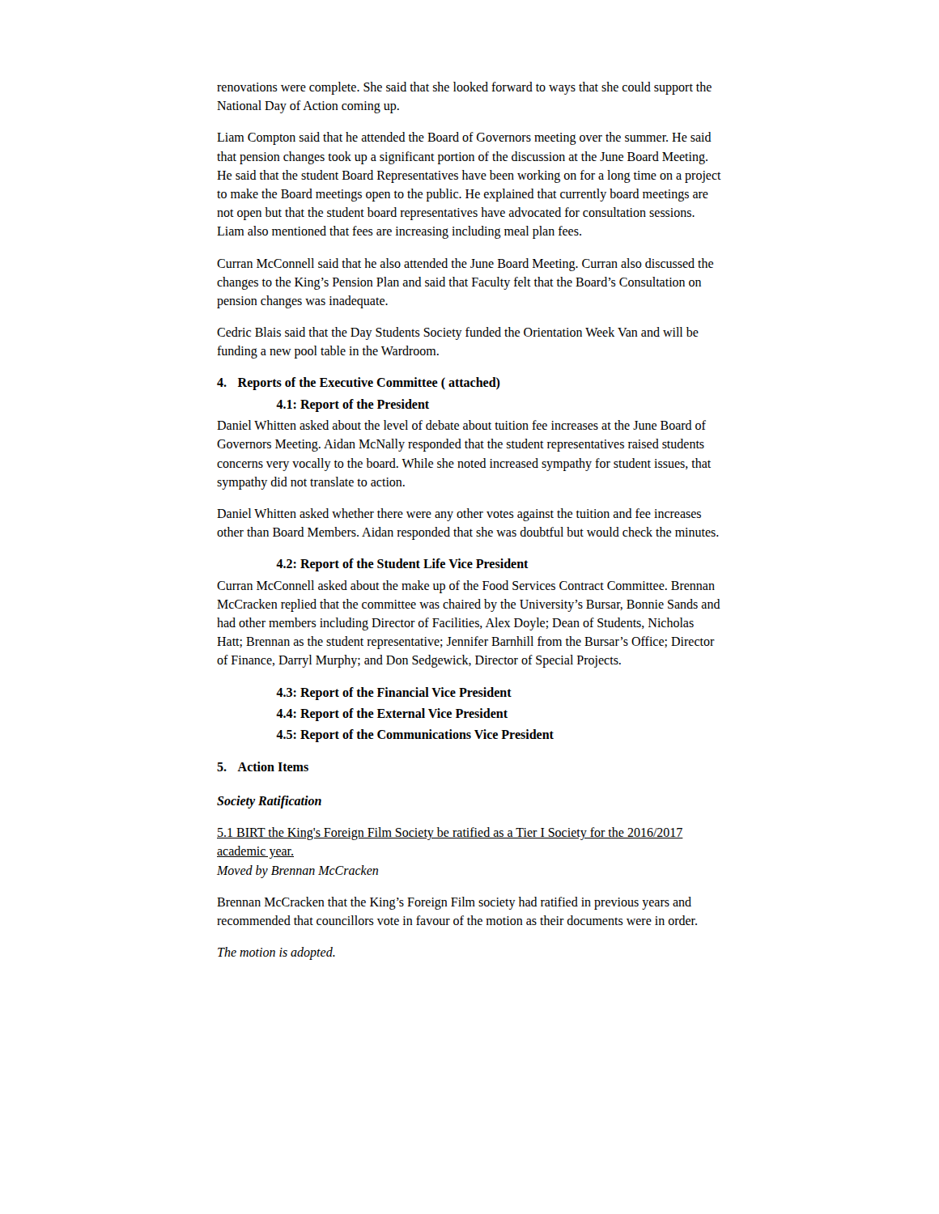renovations were complete. She said that she looked forward to ways that she could support the National Day of Action coming up.
Liam Compton said that he attended the Board of Governors meeting over the summer. He said that pension changes took up a significant portion of the discussion at the June Board Meeting. He said that the student Board Representatives have been working on for a long time on a project to make the Board meetings open to the public. He explained that currently board meetings are not open but that the student board representatives have advocated for consultation sessions. Liam also mentioned that fees are increasing including meal plan fees.
Curran McConnell said that he also attended the June Board Meeting. Curran also discussed the changes to the King’s Pension Plan and said that Faculty felt that the Board’s Consultation on pension changes was inadequate.
Cedric Blais said that the Day Students Society funded the Orientation Week Van and will be funding a new pool table in the Wardroom.
4. Reports of the Executive Committee ( attached)
4.1: Report of the President
Daniel Whitten asked about the level of debate about tuition fee increases at the June Board of Governors Meeting. Aidan McNally responded that the student representatives raised students concerns very vocally to the board. While she noted increased sympathy for student issues, that sympathy did not translate to action.
Daniel Whitten asked whether there were any other votes against the tuition and fee increases other than Board Members. Aidan responded that she was doubtful but would check the minutes.
4.2: Report of the Student Life Vice President
Curran McConnell asked about the make up of the Food Services Contract Committee. Brennan McCracken replied that the committee was chaired by the University’s Bursar, Bonnie Sands and had other members including Director of Facilities, Alex Doyle; Dean of Students, Nicholas Hatt; Brennan as the student representative; Jennifer Barnhill from the Bursar’s Office; Director of Finance, Darryl Murphy; and Don Sedgewick, Director of Special Projects.
4.3: Report of the Financial Vice President
4.4: Report of the External Vice President
4.5: Report of the Communications Vice President
5. Action Items
Society Ratification
5.1 BIRT the King's Foreign Film Society be ratified as a Tier I Society for the 2016/2017 academic year.
Moved by Brennan McCracken
Brennan McCracken that the King’s Foreign Film society had ratified in previous years and recommended that councillors vote in favour of the motion as their documents were in order.
The motion is adopted.